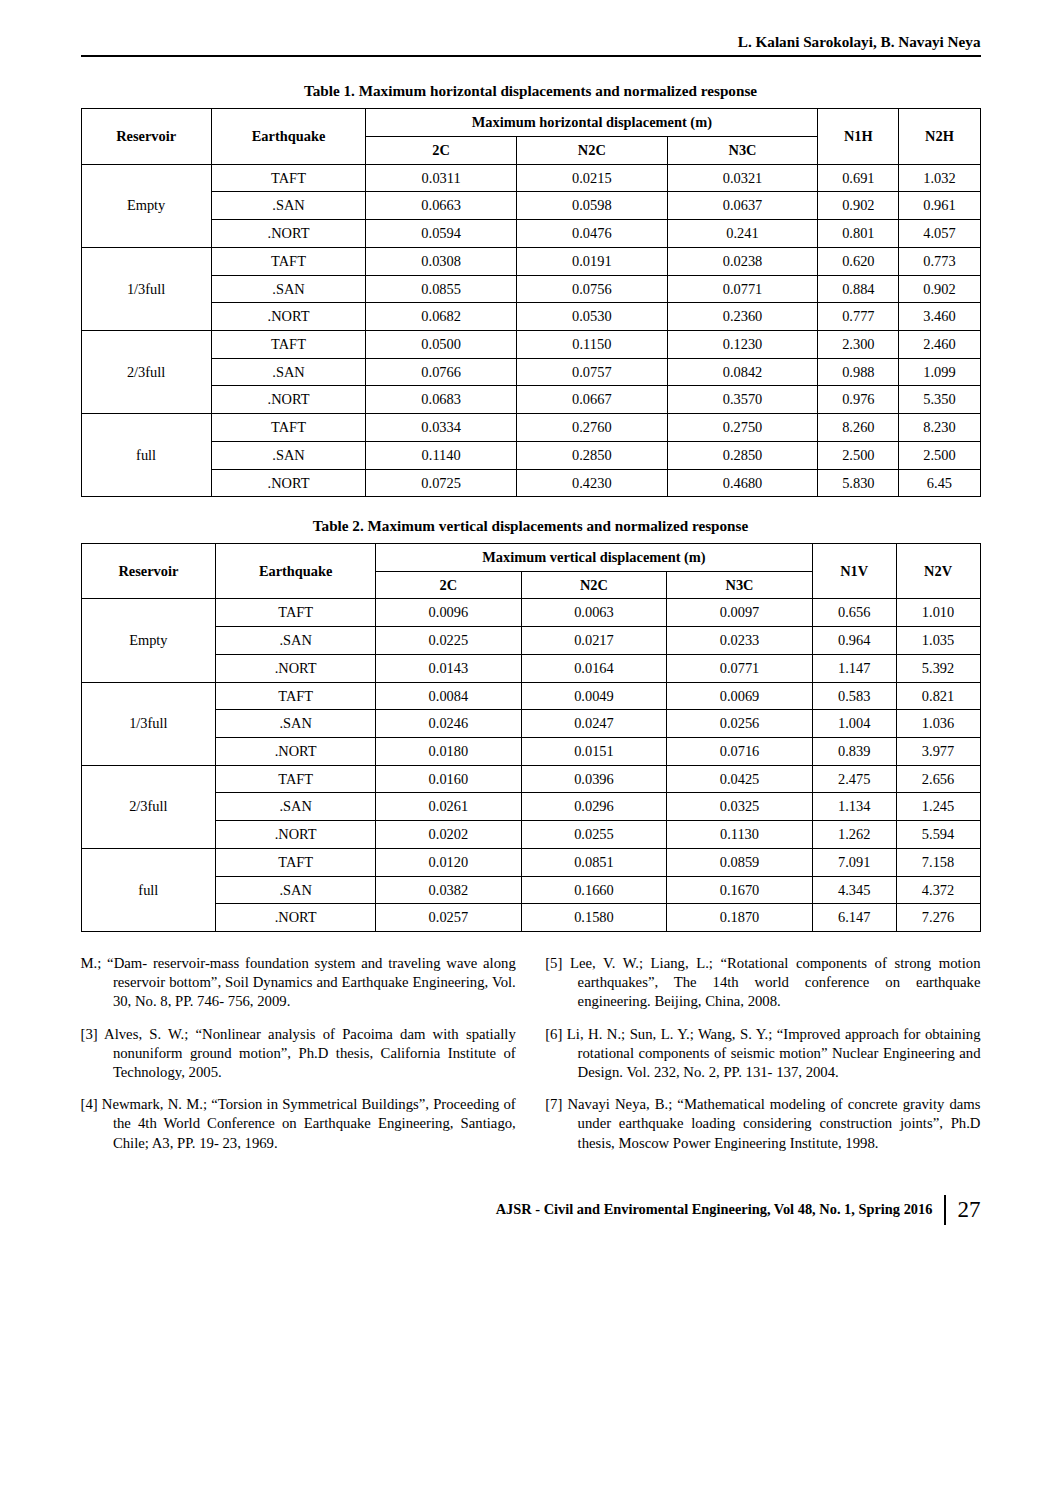L. Kalani Sarokolayi, B. Navayi Neya
Table 1. Maximum horizontal displacements and normalized response
| Reservoir | Earthquake | Maximum horizontal displacement (m) | N1H | N2H |
| --- | --- | --- | --- | --- |
| 2C | N2C | N3C |
| Empty | TAFT | 0.0311 | 0.0215 | 0.0321 | 0.691 | 1.032 |
| .SAN | 0.0663 | 0.0598 | 0.0637 | 0.902 | 0.961 |
| .NORT | 0.0594 | 0.0476 | 0.241 | 0.801 | 4.057 |
| 1/3full | TAFT | 0.0308 | 0.0191 | 0.0238 | 0.620 | 0.773 |
| .SAN | 0.0855 | 0.0756 | 0.0771 | 0.884 | 0.902 |
| .NORT | 0.0682 | 0.0530 | 0.2360 | 0.777 | 3.460 |
| 2/3full | TAFT | 0.0500 | 0.1150 | 0.1230 | 2.300 | 2.460 |
| .SAN | 0.0766 | 0.0757 | 0.0842 | 0.988 | 1.099 |
| .NORT | 0.0683 | 0.0667 | 0.3570 | 0.976 | 5.350 |
| full | TAFT | 0.0334 | 0.2760 | 0.2750 | 8.260 | 8.230 |
| .SAN | 0.1140 | 0.2850 | 0.2850 | 2.500 | 2.500 |
| .NORT | 0.0725 | 0.4230 | 0.4680 | 5.830 | 6.45 |
Table 2. Maximum vertical displacements and normalized response
| Reservoir | Earthquake | Maximum vertical displacement (m) | N1V | N2V |
| --- | --- | --- | --- | --- |
| 2C | N2C | N3C |
| Empty | TAFT | 0.0096 | 0.0063 | 0.0097 | 0.656 | 1.010 |
| .SAN | 0.0225 | 0.0217 | 0.0233 | 0.964 | 1.035 |
| .NORT | 0.0143 | 0.0164 | 0.0771 | 1.147 | 5.392 |
| 1/3full | TAFT | 0.0084 | 0.0049 | 0.0069 | 0.583 | 0.821 |
| .SAN | 0.0246 | 0.0247 | 0.0256 | 1.004 | 1.036 |
| .NORT | 0.0180 | 0.0151 | 0.0716 | 0.839 | 3.977 |
| 2/3full | TAFT | 0.0160 | 0.0396 | 0.0425 | 2.475 | 2.656 |
| .SAN | 0.0261 | 0.0296 | 0.0325 | 1.134 | 1.245 |
| .NORT | 0.0202 | 0.0255 | 0.1130 | 1.262 | 5.594 |
| full | TAFT | 0.0120 | 0.0851 | 0.0859 | 7.091 | 7.158 |
| .SAN | 0.0382 | 0.1660 | 0.1670 | 4.345 | 4.372 |
| .NORT | 0.0257 | 0.1580 | 0.1870 | 6.147 | 7.276 |
M.; “Dam- reservoir-mass foundation system and traveling wave along reservoir bottom”, Soil Dynamics and Earthquake Engineering, Vol. 30, No. 8, PP. 746- 756, 2009.
[3] Alves, S. W.; “Nonlinear analysis of Pacoima dam with spatially nonuniform ground motion”, Ph.D thesis, California Institute of Technology, 2005.
[4] Newmark, N. M.; “Torsion in Symmetrical Buildings”, Proceeding of the 4th World Conference on Earthquake Engineering, Santiago, Chile; A3, PP. 19- 23, 1969.
[5] Lee, V. W.; Liang, L.; “Rotational components of strong motion earthquakes”, The 14th world conference on earthquake engineering. Beijing, China, 2008.
[6] Li, H. N.; Sun, L. Y.; Wang, S. Y.; “Improved approach for obtaining rotational components of seismic motion” Nuclear Engineering and Design. Vol. 232, No. 2, PP. 131- 137, 2004.
[7] Navayi Neya, B.; “Mathematical modeling of concrete gravity dams under earthquake loading considering construction joints”, Ph.D thesis, Moscow Power Engineering Institute, 1998.
AJSR - Civil and Enviromental Engineering, Vol 48, No. 1, Spring 2016 27